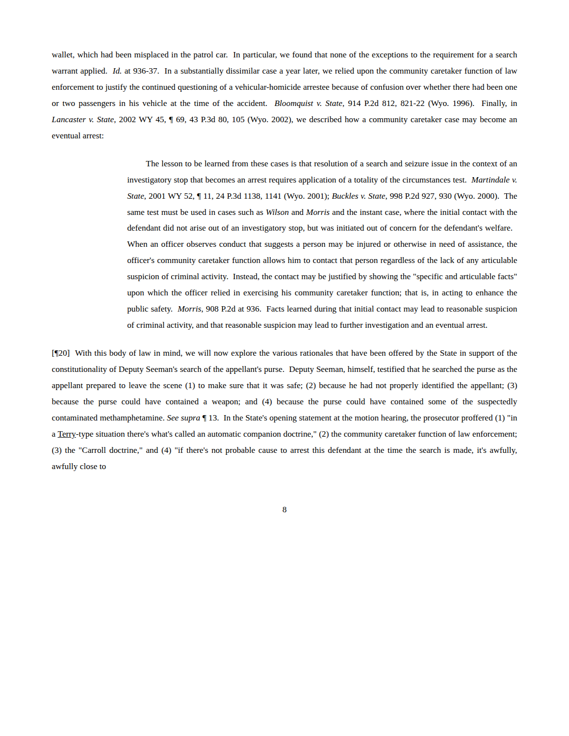wallet, which had been misplaced in the patrol car. In particular, we found that none of the exceptions to the requirement for a search warrant applied. Id. at 936-37. In a substantially dissimilar case a year later, we relied upon the community caretaker function of law enforcement to justify the continued questioning of a vehicular-homicide arrestee because of confusion over whether there had been one or two passengers in his vehicle at the time of the accident. Bloomquist v. State, 914 P.2d 812, 821-22 (Wyo. 1996). Finally, in Lancaster v. State, 2002 WY 45, ¶ 69, 43 P.3d 80, 105 (Wyo. 2002), we described how a community caretaker case may become an eventual arrest:
The lesson to be learned from these cases is that resolution of a search and seizure issue in the context of an investigatory stop that becomes an arrest requires application of a totality of the circumstances test. Martindale v. State, 2001 WY 52, ¶ 11, 24 P.3d 1138, 1141 (Wyo. 2001); Buckles v. State, 998 P.2d 927, 930 (Wyo. 2000). The same test must be used in cases such as Wilson and Morris and the instant case, where the initial contact with the defendant did not arise out of an investigatory stop, but was initiated out of concern for the defendant's welfare. When an officer observes conduct that suggests a person may be injured or otherwise in need of assistance, the officer's community caretaker function allows him to contact that person regardless of the lack of any articulable suspicion of criminal activity. Instead, the contact may be justified by showing the "specific and articulable facts" upon which the officer relied in exercising his community caretaker function; that is, in acting to enhance the public safety. Morris, 908 P.2d at 936. Facts learned during that initial contact may lead to reasonable suspicion of criminal activity, and that reasonable suspicion may lead to further investigation and an eventual arrest.
[¶20] With this body of law in mind, we will now explore the various rationales that have been offered by the State in support of the constitutionality of Deputy Seeman's search of the appellant's purse. Deputy Seeman, himself, testified that he searched the purse as the appellant prepared to leave the scene (1) to make sure that it was safe; (2) because he had not properly identified the appellant; (3) because the purse could have contained a weapon; and (4) because the purse could have contained some of the suspectedly contaminated methamphetamine. See supra ¶ 13. In the State's opening statement at the motion hearing, the prosecutor proffered (1) "in a Terry-type situation there's what's called an automatic companion doctrine," (2) the community caretaker function of law enforcement; (3) the "Carroll doctrine," and (4) "if there's not probable cause to arrest this defendant at the time the search is made, it's awfully, awfully close to
8